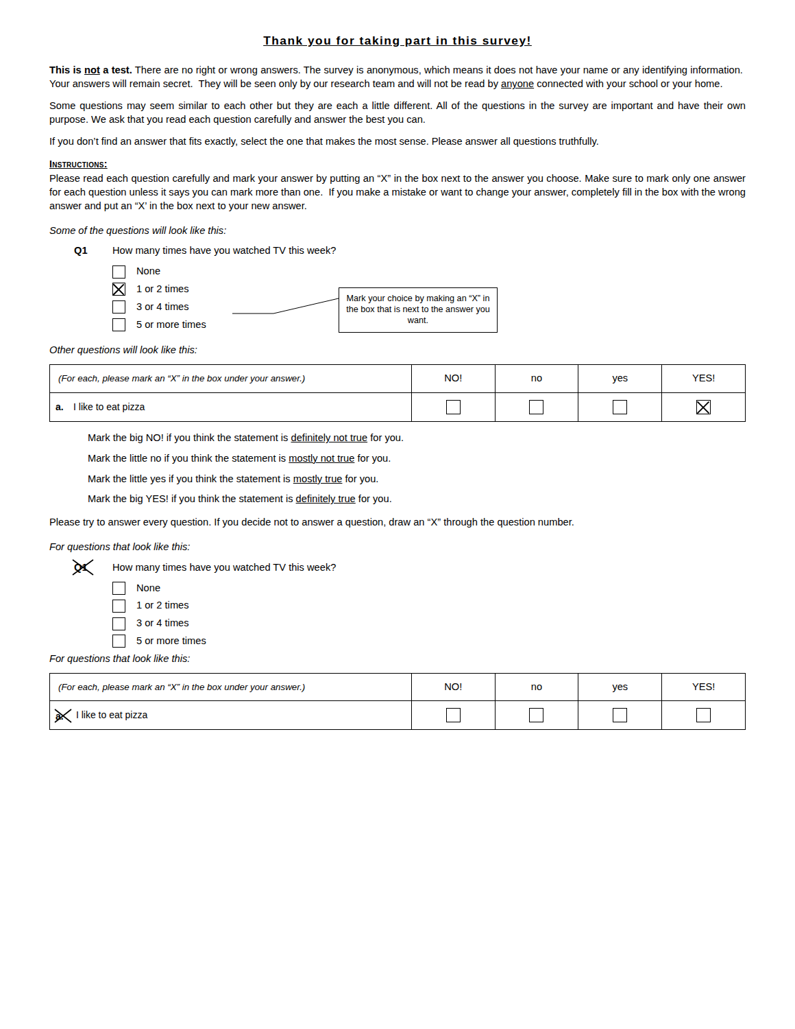Thank you for taking part in this survey!
This is not a test. There are no right or wrong answers. The survey is anonymous, which means it does not have your name or any identifying information. Your answers will remain secret. They will be seen only by our research team and will not be read by anyone connected with your school or your home.
Some questions may seem similar to each other but they are each a little different. All of the questions in the survey are important and have their own purpose. We ask that you read each question carefully and answer the best you can.
If you don’t find an answer that fits exactly, select the one that makes the most sense. Please answer all questions truthfully.
Instructions:
Please read each question carefully and mark your answer by putting an “X” in the box next to the answer you choose. Make sure to mark only one answer for each question unless it says you can mark more than one. If you make a mistake or want to change your answer, completely fill in the box with the wrong answer and put an “X’ in the box next to your new answer.
Some of the questions will look like this:
Q1
How many times have you watched TV this week?
None
1 or 2 times
3 or 4 times
5 or more times
Mark your choice by making an “X” in the box that is next to the answer you want.
Other questions will look like this:
| (For each, please mark an “X” in the box under your answer.) | NO! | no | yes | YES! |
| a. I like to eat pizza | | | | |
Mark the big NO! if you think the statement is definitely not true for you.
Mark the little no if you think the statement is mostly not true for you.
Mark the little yes if you think the statement is mostly true for you.
Mark the big YES! if you think the statement is definitely true for you.
Please try to answer every question. If you decide not to answer a question, draw an “X” through the question number.
For questions that look like this:
Q1
How many times have you watched TV this week?
None
1 or 2 times
3 or 4 times
5 or more times
For questions that look like this:
| (For each, please mark an “X” in the box under your answer.) | NO! | no | yes | YES! |
| a. I like to eat pizza | | | | |